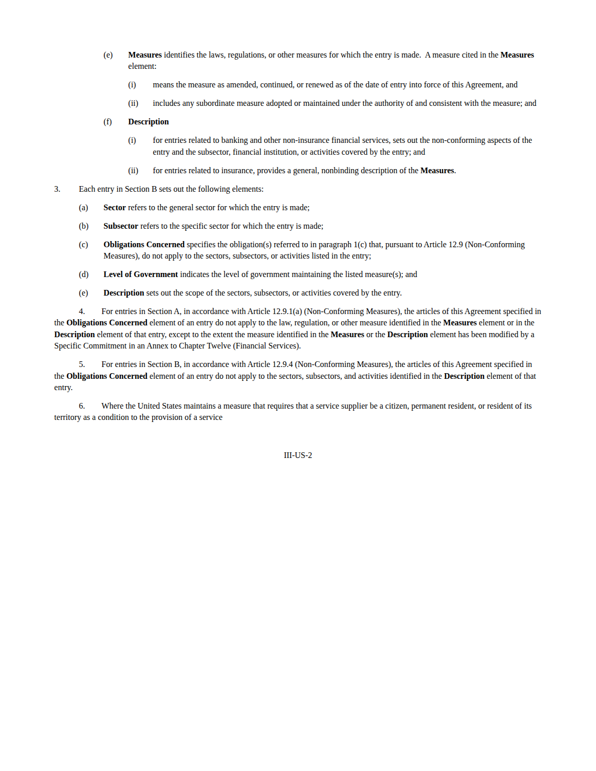(e)
Measures identifies the laws, regulations, or other measures for which the entry is made. A measure cited in the Measures element:
(i)
means the measure as amended, continued, or renewed as of the date of entry into force of this Agreement, and
(ii)
includes any subordinate measure adopted or maintained under the authority of and consistent with the measure; and
(f)
Description
(i)
for entries related to banking and other non-insurance financial services, sets out the non-conforming aspects of the entry and the subsector, financial institution, or activities covered by the entry; and
(ii)
for entries related to insurance, provides a general, nonbinding description of the Measures.
3.
Each entry in Section B sets out the following elements:
(a)
Sector refers to the general sector for which the entry is made;
(b)
Subsector refers to the specific sector for which the entry is made;
(c)
Obligations Concerned specifies the obligation(s) referred to in paragraph 1(c) that, pursuant to Article 12.9 (Non-Conforming Measures), do not apply to the sectors, subsectors, or activities listed in the entry;
(d)
Level of Government indicates the level of government maintaining the listed measure(s); and
(e)
Description sets out the scope of the sectors, subsectors, or activities covered by the entry.
4. For entries in Section A, in accordance with Article 12.9.1(a) (Non-Conforming Measures), the articles of this Agreement specified in the Obligations Concerned element of an entry do not apply to the law, regulation, or other measure identified in the Measures element or in the Description element of that entry, except to the extent the measure identified in the Measures or the Description element has been modified by a Specific Commitment in an Annex to Chapter Twelve (Financial Services).
5. For entries in Section B, in accordance with Article 12.9.4 (Non-Conforming Measures), the articles of this Agreement specified in the Obligations Concerned element of an entry do not apply to the sectors, subsectors, and activities identified in the Description element of that entry.
6. Where the United States maintains a measure that requires that a service supplier be a citizen, permanent resident, or resident of its territory as a condition to the provision of a service
III-US-2